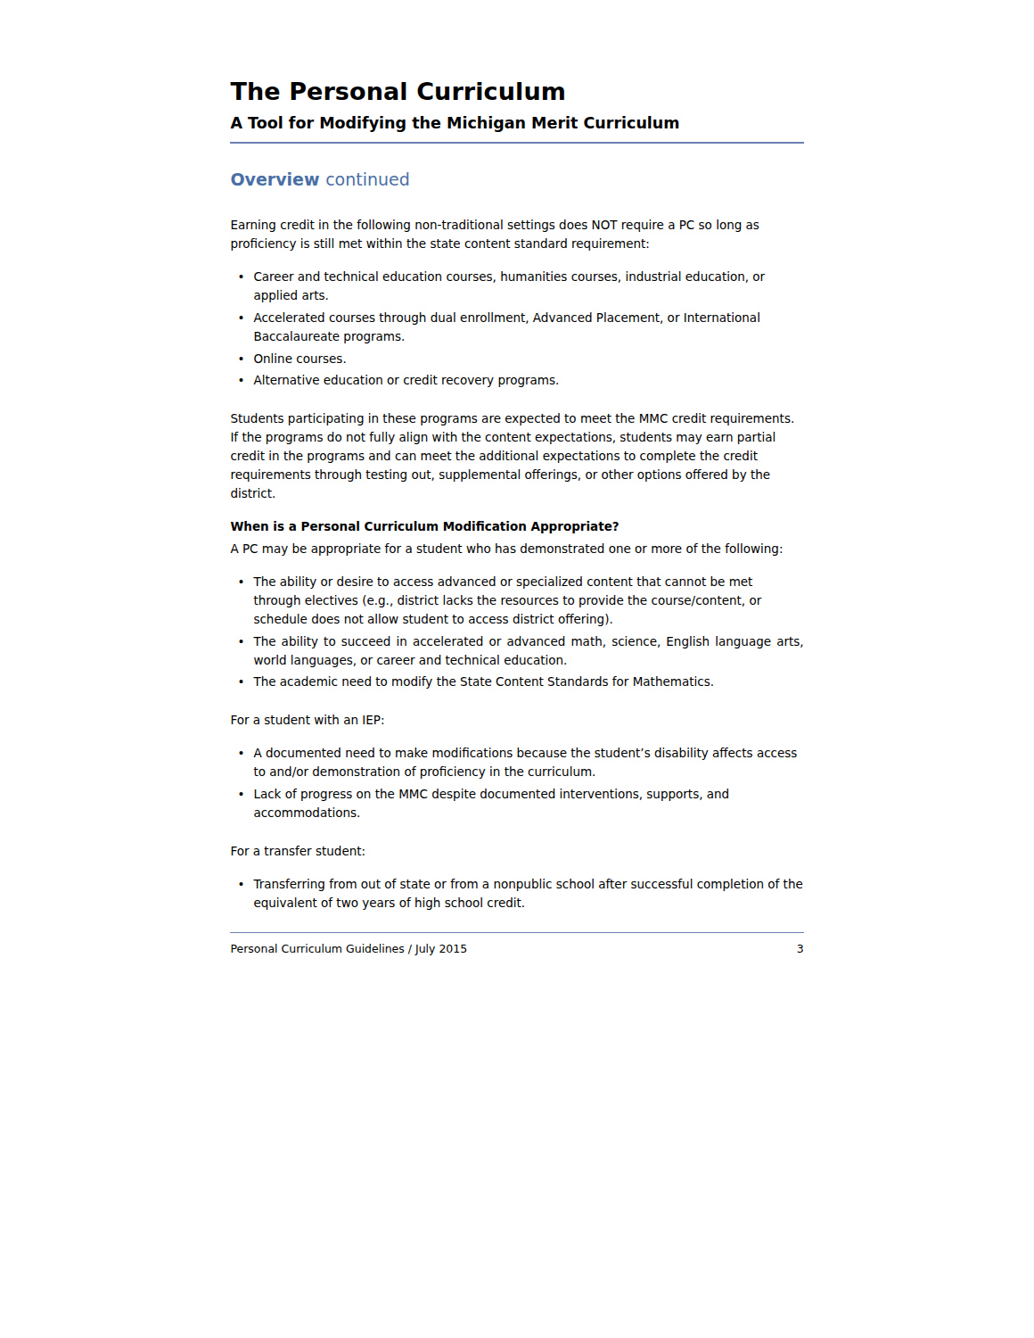The Personal Curriculum
A Tool for Modifying the Michigan Merit Curriculum
Overview continued
Earning credit in the following non-traditional settings does NOT require a PC so long as proficiency is still met within the state content standard requirement:
Career and technical education courses, humanities courses, industrial education, or applied arts.
Accelerated courses through dual enrollment, Advanced Placement, or International Baccalaureate programs.
Online courses.
Alternative education or credit recovery programs.
Students participating in these programs are expected to meet the MMC credit requirements. If the programs do not fully align with the content expectations, students may earn partial credit in the programs and can meet the additional expectations to complete the credit requirements through testing out, supplemental offerings, or other options offered by the district.
When is a Personal Curriculum Modification Appropriate?
A PC may be appropriate for a student who has demonstrated one or more of the following:
The ability or desire to access advanced or specialized content that cannot be met through electives (e.g., district lacks the resources to provide the course/content, or schedule does not allow student to access district offering).
The ability to succeed in accelerated or advanced math, science, English language arts, world languages, or career and technical education.
The academic need to modify the State Content Standards for Mathematics.
For a student with an IEP:
A documented need to make modifications because the student’s disability affects access to and/or demonstration of proficiency in the curriculum.
Lack of progress on the MMC despite documented interventions, supports, and accommodations.
For a transfer student:
Transferring from out of state or from a nonpublic school after successful completion of the equivalent of two years of high school credit.
Personal Curriculum Guidelines / July 2015 3